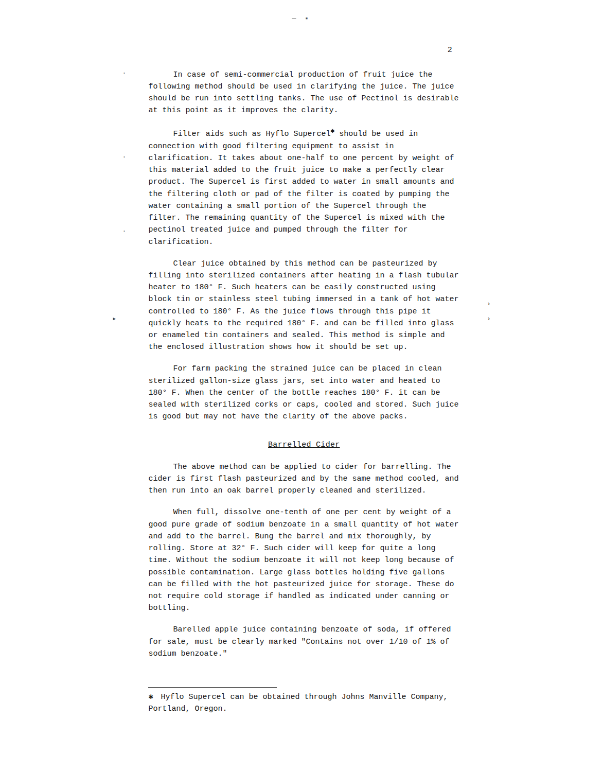— ▪
.
.
.
›
›
▸
2
In case of semi-commercial production of fruit juice the following method should be used in clarifying the juice. The juice should be run into settling tanks. The use of Pectinol is desirable at this point as it improves the clarity.
Filter aids such as Hyflo Supercel✱ should be used in connection with good filtering equipment to assist in clarification. It takes about one-half to one percent by weight of this material added to the fruit juice to make a perfectly clear product. The Supercel is first added to water in small amounts and the filtering cloth or pad of the filter is coated by pumping the water containing a small portion of the Supercel through the filter. The remaining quantity of the Supercel is mixed with the pectinol treated juice and pumped through the filter for clarification.
Clear juice obtained by this method can be pasteurized by filling into sterilized containers after heating in a flash tubular heater to 180° F. Such heaters can be easily constructed using block tin or stainless steel tubing immersed in a tank of hot water controlled to 180° F. As the juice flows through this pipe it quickly heats to the required 180° F. and can be filled into glass or enameled tin containers and sealed. This method is simple and the enclosed illustration shows how it should be set up.
For farm packing the strained juice can be placed in clean sterilized gallon-size glass jars, set into water and heated to 180° F. When the center of the bottle reaches 180° F. it can be sealed with sterilized corks or caps, cooled and stored. Such juice is good but may not have the clarity of the above packs.
Barrelled Cider
The above method can be applied to cider for barrelling. The cider is first flash pasteurized and by the same method cooled, and then run into an oak barrel properly cleaned and sterilized.
When full, dissolve one-tenth of one per cent by weight of a good pure grade of sodium benzoate in a small quantity of hot water and add to the barrel. Bung the barrel and mix thoroughly, by rolling. Store at 32° F. Such cider will keep for quite a long time. Without the sodium benzoate it will not keep long because of possible contamination. Large glass bottles holding five gallons can be filled with the hot pasteurized juice for storage. These do not require cold storage if handled as indicated under canning or bottling.
Barelled apple juice containing benzoate of soda, if offered for sale, must be clearly marked "Contains not over 1/10 of 1% of sodium benzoate."
✱Hyflo Supercel can be obtained through Johns Manville Company, Portland, Oregon.